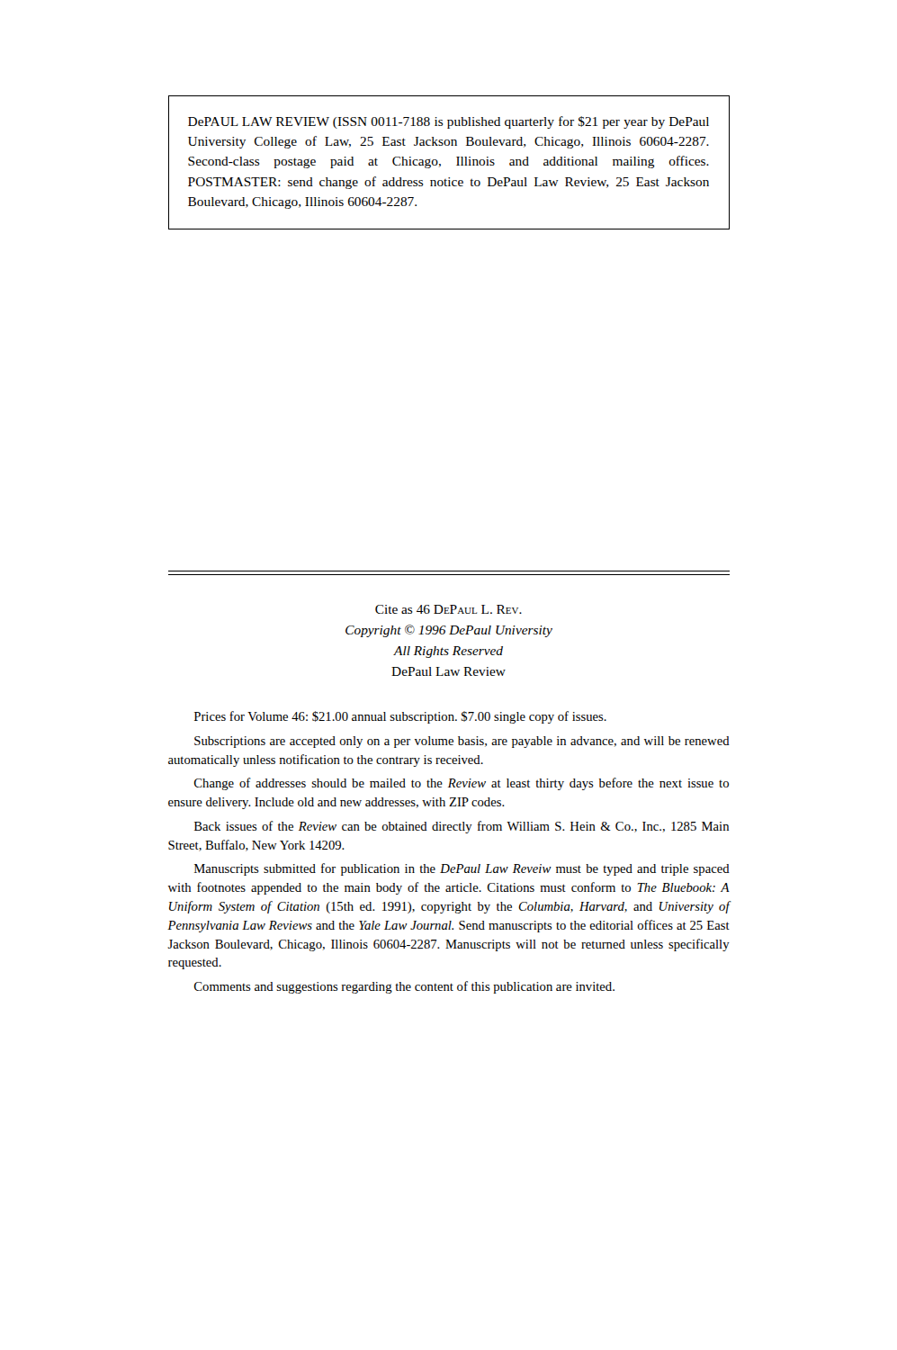DePAUL LAW REVIEW (ISSN 0011-7188 is published quarterly for $21 per year by DePaul University College of Law, 25 East Jackson Boulevard, Chicago, Illinois 60604-2287. Second-class postage paid at Chicago, Illinois and additional mailing offices. POSTMASTER: send change of address notice to DePaul Law Review, 25 East Jackson Boulevard, Chicago, Illinois 60604-2287.
Cite as 46 DePaul L. Rev.
Copyright © 1996 DePaul University
All Rights Reserved
DePaul Law Review
Prices for Volume 46: $21.00 annual subscription. $7.00 single copy of issues.
Subscriptions are accepted only on a per volume basis, are payable in advance, and will be renewed automatically unless notification to the contrary is received.
Change of addresses should be mailed to the Review at least thirty days before the next issue to ensure delivery. Include old and new addresses, with ZIP codes.
Back issues of the Review can be obtained directly from William S. Hein & Co., Inc., 1285 Main Street, Buffalo, New York 14209.
Manuscripts submitted for publication in the DePaul Law Reveiw must be typed and triple spaced with footnotes appended to the main body of the article. Citations must conform to The Bluebook: A Uniform System of Citation (15th ed. 1991), copyright by the Columbia, Harvard, and University of Pennsylvania Law Reviews and the Yale Law Journal. Send manuscripts to the editorial offices at 25 East Jackson Boulevard, Chicago, Illinois 60604-2287. Manuscripts will not be returned unless specifically requested.
Comments and suggestions regarding the content of this publication are invited.